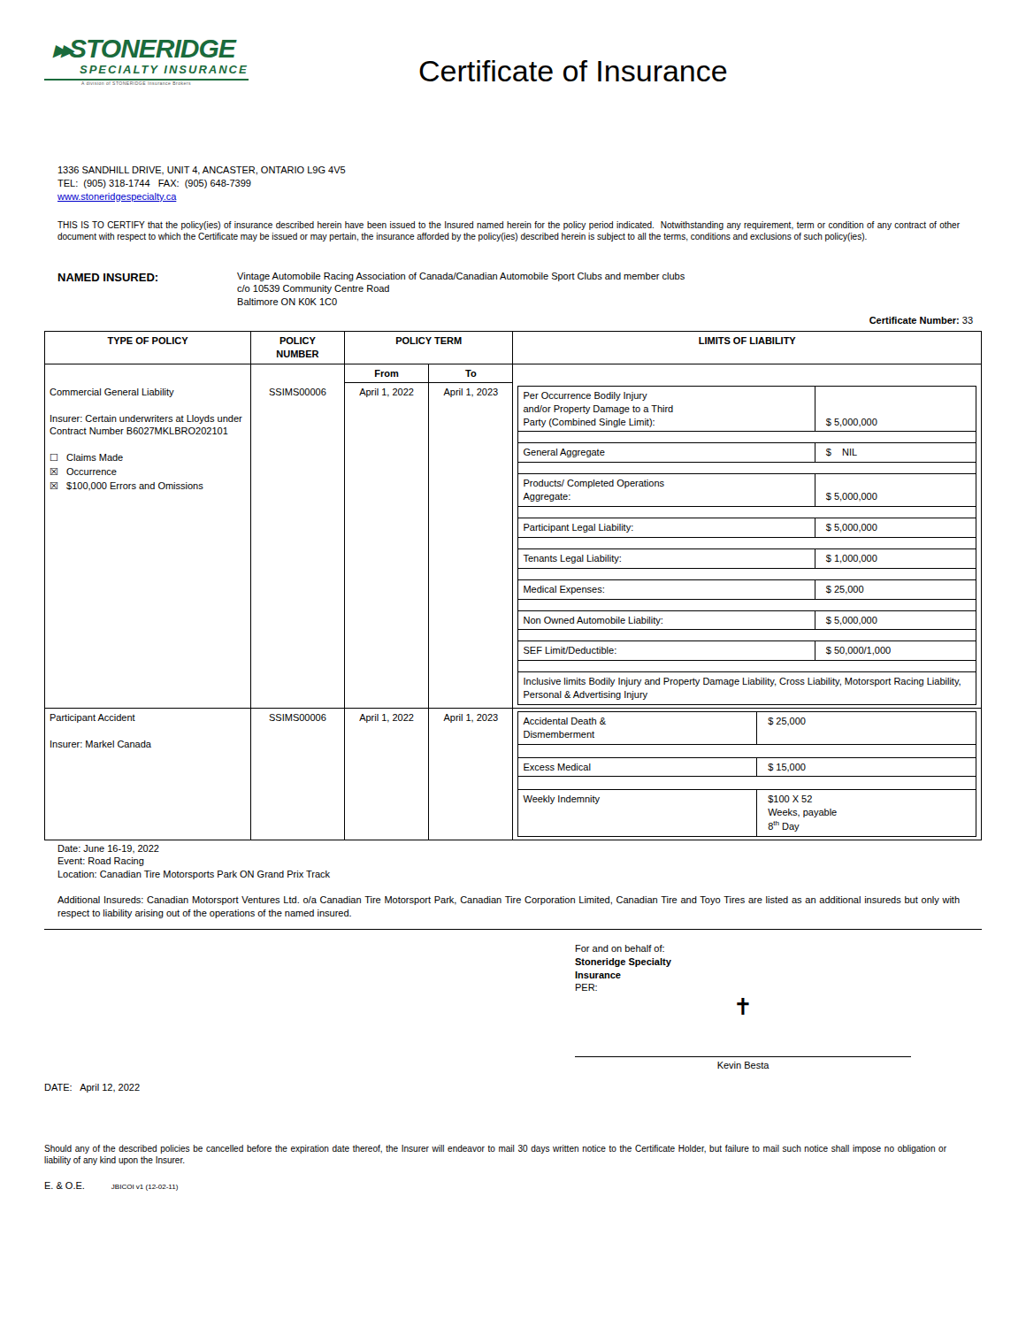▸▸STONERIDGE
SPECIALTY INSURANCE
A division of STONERIDGE Insurance Brokers
Certificate of Insurance
1336 SANDHILL DRIVE, UNIT 4, ANCASTER, ONTARIO L9G 4V5
TEL: (905) 318-1744 FAX: (905) 648-7399
www.stoneridgespecialty.ca
THIS IS TO CERTIFY that the policy(ies) of insurance described herein have been issued to the Insured named herein for the policy period indicated. Notwithstanding any requirement, term or condition of any contract of other document with respect to which the Certificate may be issued or may pertain, the insurance afforded by the policy(ies) described herein is subject to all the terms, conditions and exclusions of such policy(ies).
NAMED INSURED: Vintage Automobile Racing Association of Canada/Canadian Automobile Sport Clubs and member clubs
c/o 10539 Community Centre Road
Baltimore ON K0K 1C0
Certificate Number: 33
| TYPE OF POLICY | POLICY NUMBER | POLICY TERM | LIMITS OF LIABILITY |
| --- | --- | --- | --- |
| | | From | To | |
| Commercial General Liability Insurer: Certain underwriters at Lloyds under Contract Number B6027MKLBRO202101 ☐ Claims Made ☒ Occurrence ☒ $100,000 Errors and Omissions | SSIMS00006 | April 1, 2022 | April 1, 2023 | / Per Occurrence Bodily Injury and/or Property Damage to a Third Party (Combined Single Limit): / $ 5,000,000 / / General Aggregate / $ NIL / / Products/ Completed Operations Aggregate: / $ 5,000,000 / / Participant Legal Liability: / $ 5,000,000 / / Tenants Legal Liability: / $ 1,000,000 / / Medical Expenses: / $ 25,000 / / Non Owned Automobile Liability: / $ 5,000,000 / / SEF Limit/Deductible: / $ 50,000/1,000 / / Inclusive limits Bodily Injury and Property Damage Liability, Cross Liability, Motorsport Racing Liability, Personal & Advertising Injury / |
| Participant Accident Insurer: Markel Canada | SSIMS00006 | April 1, 2022 | April 1, 2023 | / Accidental Death & Dismemberment / $ 25,000 / / Excess Medical / $ 15,000 / / Weekly Indemnity / $100 X 52 Weeks, payable 8 th Day / |
Date: June 16-19, 2022
Event: Road Racing
Location: Canadian Tire Motorsports Park ON Grand Prix Track
Additional Insureds: Canadian Motorsport Ventures Ltd. o/a Canadian Tire Motorsport Park, Canadian Tire Corporation Limited, Canadian Tire and Toyo Tires are listed as an additional insureds but only with respect to liability arising out of the operations of the named insured.
For and on behalf of:
Stoneridge Specialty
Insurance
PER:
✝
Kevin Besta
DATE: April 12, 2022
Should any of the described policies be cancelled before the expiration date thereof, the Insurer will endeavor to mail 30 days written notice to the Certificate Holder, but failure to mail such notice shall impose no obligation or liability of any kind upon the Insurer.
E. & O.E.JBICOI v1 (12-02-11)